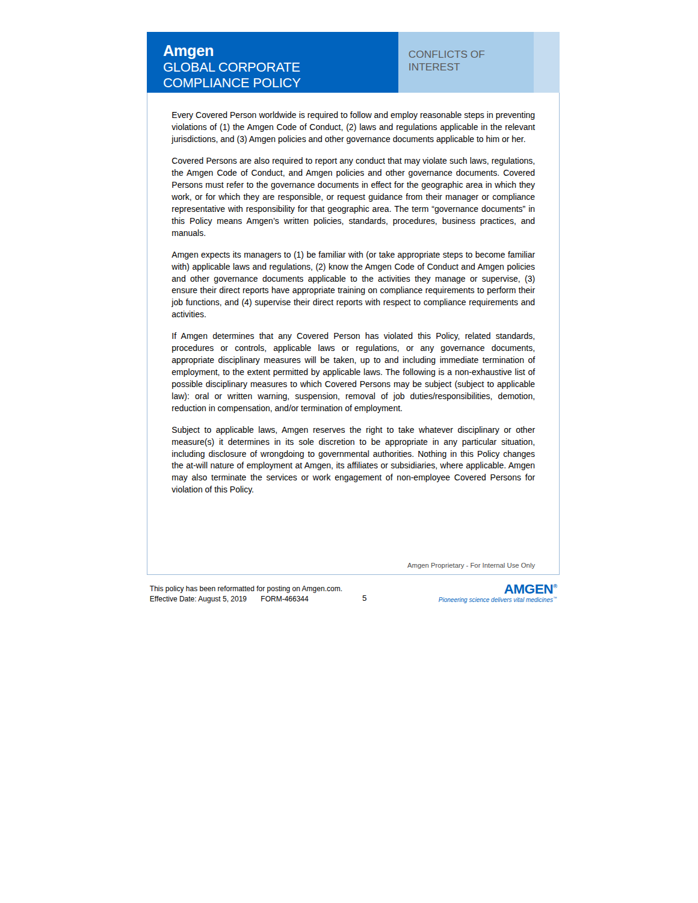Amgen
GLOBAL CORPORATE
COMPLIANCE POLICY
CONFLICTS OF
INTEREST
Every Covered Person worldwide is required to follow and employ reasonable steps in preventing violations of (1) the Amgen Code of Conduct, (2) laws and regulations applicable in the relevant jurisdictions, and (3) Amgen policies and other governance documents applicable to him or her.
Covered Persons are also required to report any conduct that may violate such laws, regulations, the Amgen Code of Conduct, and Amgen policies and other governance documents. Covered Persons must refer to the governance documents in effect for the geographic area in which they work, or for which they are responsible, or request guidance from their manager or compliance representative with responsibility for that geographic area. The term “governance documents” in this Policy means Amgen’s written policies, standards, procedures, business practices, and manuals.
Amgen expects its managers to (1) be familiar with (or take appropriate steps to become familiar with) applicable laws and regulations, (2) know the Amgen Code of Conduct and Amgen policies and other governance documents applicable to the activities they manage or supervise, (3) ensure their direct reports have appropriate training on compliance requirements to perform their job functions, and (4) supervise their direct reports with respect to compliance requirements and activities.
If Amgen determines that any Covered Person has violated this Policy, related standards, procedures or controls, applicable laws or regulations, or any governance documents, appropriate disciplinary measures will be taken, up to and including immediate termination of employment, to the extent permitted by applicable laws. The following is a non-exhaustive list of possible disciplinary measures to which Covered Persons may be subject (subject to applicable law): oral or written warning, suspension, removal of job duties/responsibilities, demotion, reduction in compensation, and/or termination of employment.
Subject to applicable laws, Amgen reserves the right to take whatever disciplinary or other measure(s) it determines in its sole discretion to be appropriate in any particular situation, including disclosure of wrongdoing to governmental authorities. Nothing in this Policy changes the at-will nature of employment at Amgen, its affiliates or subsidiaries, where applicable. Amgen may also terminate the services or work engagement of non-employee Covered Persons for violation of this Policy.
Amgen Proprietary - For Internal Use Only
This policy has been reformatted for posting on Amgen.com.
Effective Date: August 5, 2019 FORM-466344
5
AMGEN®
Pioneering science delivers vital medicines™